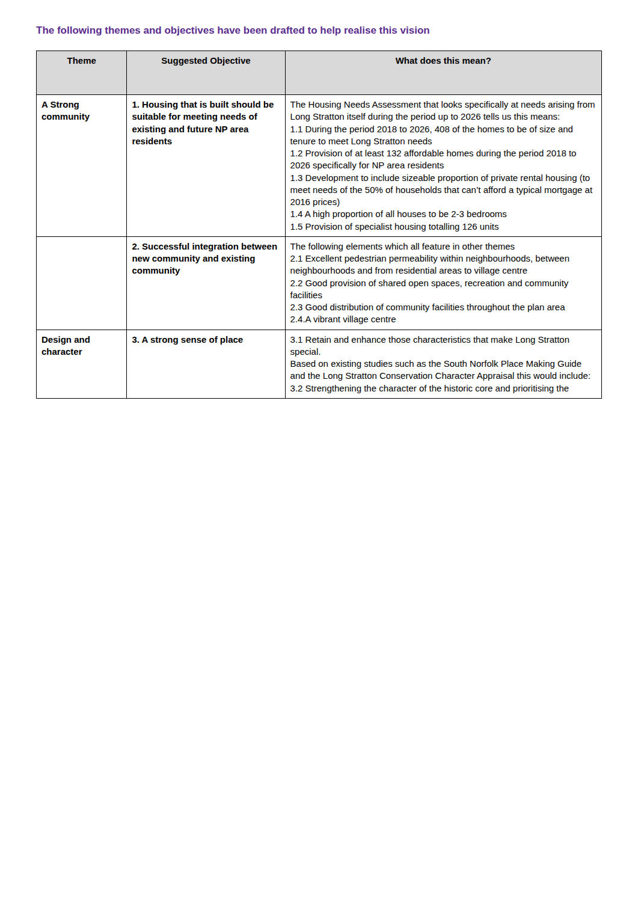The following themes and objectives have been drafted to help realise this vision
| Theme | Suggested Objective | What does this mean? |
| --- | --- | --- |
| A Strong community | 1. Housing that is built should be suitable for meeting needs of existing and future NP area residents | The Housing Needs Assessment that looks specifically at needs arising from Long Stratton itself during the period up to 2026 tells us this means: 1.1 During the period 2018 to 2026, 408 of the homes to be of size and tenure to meet Long Stratton needs 1.2 Provision of at least 132 affordable homes during the period 2018 to 2026 specifically for NP area residents 1.3 Development to include sizeable proportion of private rental housing (to meet needs of the 50% of households that can’t afford a typical mortgage at 2016 prices) 1.4 A high proportion of all houses to be 2-3 bedrooms 1.5 Provision of specialist housing totalling 126 units |
| | 2. Successful integration between new community and existing community | The following elements which all feature in other themes 2.1 Excellent pedestrian permeability within neighbourhoods, between neighbourhoods and from residential areas to village centre 2.2 Good provision of shared open spaces, recreation and community facilities 2.3 Good distribution of community facilities throughout the plan area 2.4.A vibrant village centre |
| Design and character | 3. A strong sense of place | 3.1 Retain and enhance those characteristics that make Long Stratton special. Based on existing studies such as the South Norfolk Place Making Guide and the Long Stratton Conservation Character Appraisal this would include: 3.2 Strengthening the character of the historic core and prioritising the |